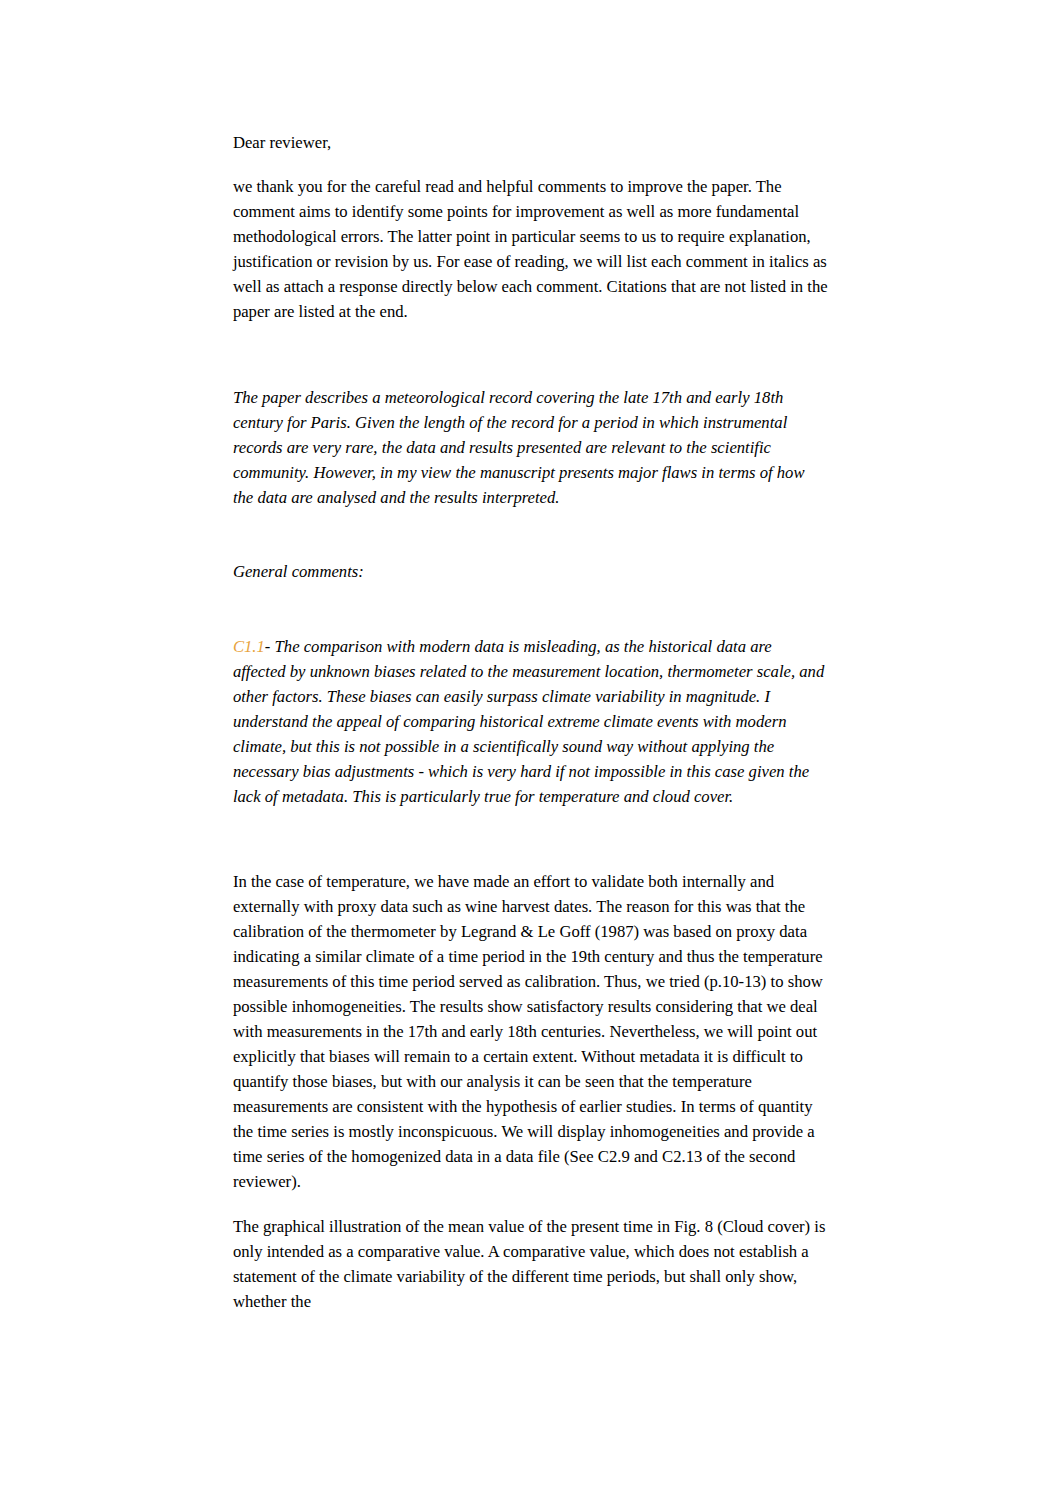Dear reviewer,
we thank you for the careful read and helpful comments to improve the paper. The comment aims to identify some points for improvement as well as more fundamental methodological errors. The latter point in particular seems to us to require explanation, justification or revision by us. For ease of reading, we will list each comment in italics as well as attach a response directly below each comment. Citations that are not listed in the paper are listed at the end.
The paper describes a meteorological record covering the late 17th and early 18th century for Paris. Given the length of the record for a period in which instrumental records are very rare, the data and results presented are relevant to the scientific community. However, in my view the manuscript presents major flaws in terms of how the data are analysed and the results interpreted.
General comments:
C1.1- The comparison with modern data is misleading, as the historical data are affected by unknown biases related to the measurement location, thermometer scale, and other factors. These biases can easily surpass climate variability in magnitude. I understand the appeal of comparing historical extreme climate events with modern climate, but this is not possible in a scientifically sound way without applying the necessary bias adjustments - which is very hard if not impossible in this case given the lack of metadata. This is particularly true for temperature and cloud cover.
In the case of temperature, we have made an effort to validate both internally and externally with proxy data such as wine harvest dates. The reason for this was that the calibration of the thermometer by Legrand & Le Goff (1987) was based on proxy data indicating a similar climate of a time period in the 19th century and thus the temperature measurements of this time period served as calibration. Thus, we tried (p.10-13) to show possible inhomogeneities. The results show satisfactory results considering that we deal with measurements in the 17th and early 18th centuries. Nevertheless, we will point out explicitly that biases will remain to a certain extent. Without metadata it is difficult to quantify those biases, but with our analysis it can be seen that the temperature measurements are consistent with the hypothesis of earlier studies. In terms of quantity the time series is mostly inconspicuous. We will display inhomogeneities and provide a time series of the homogenized data in a data file (See C2.9 and C2.13 of the second reviewer).
The graphical illustration of the mean value of the present time in Fig. 8 (Cloud cover) is only intended as a comparative value. A comparative value, which does not establish a statement of the climate variability of the different time periods, but shall only show, whether the